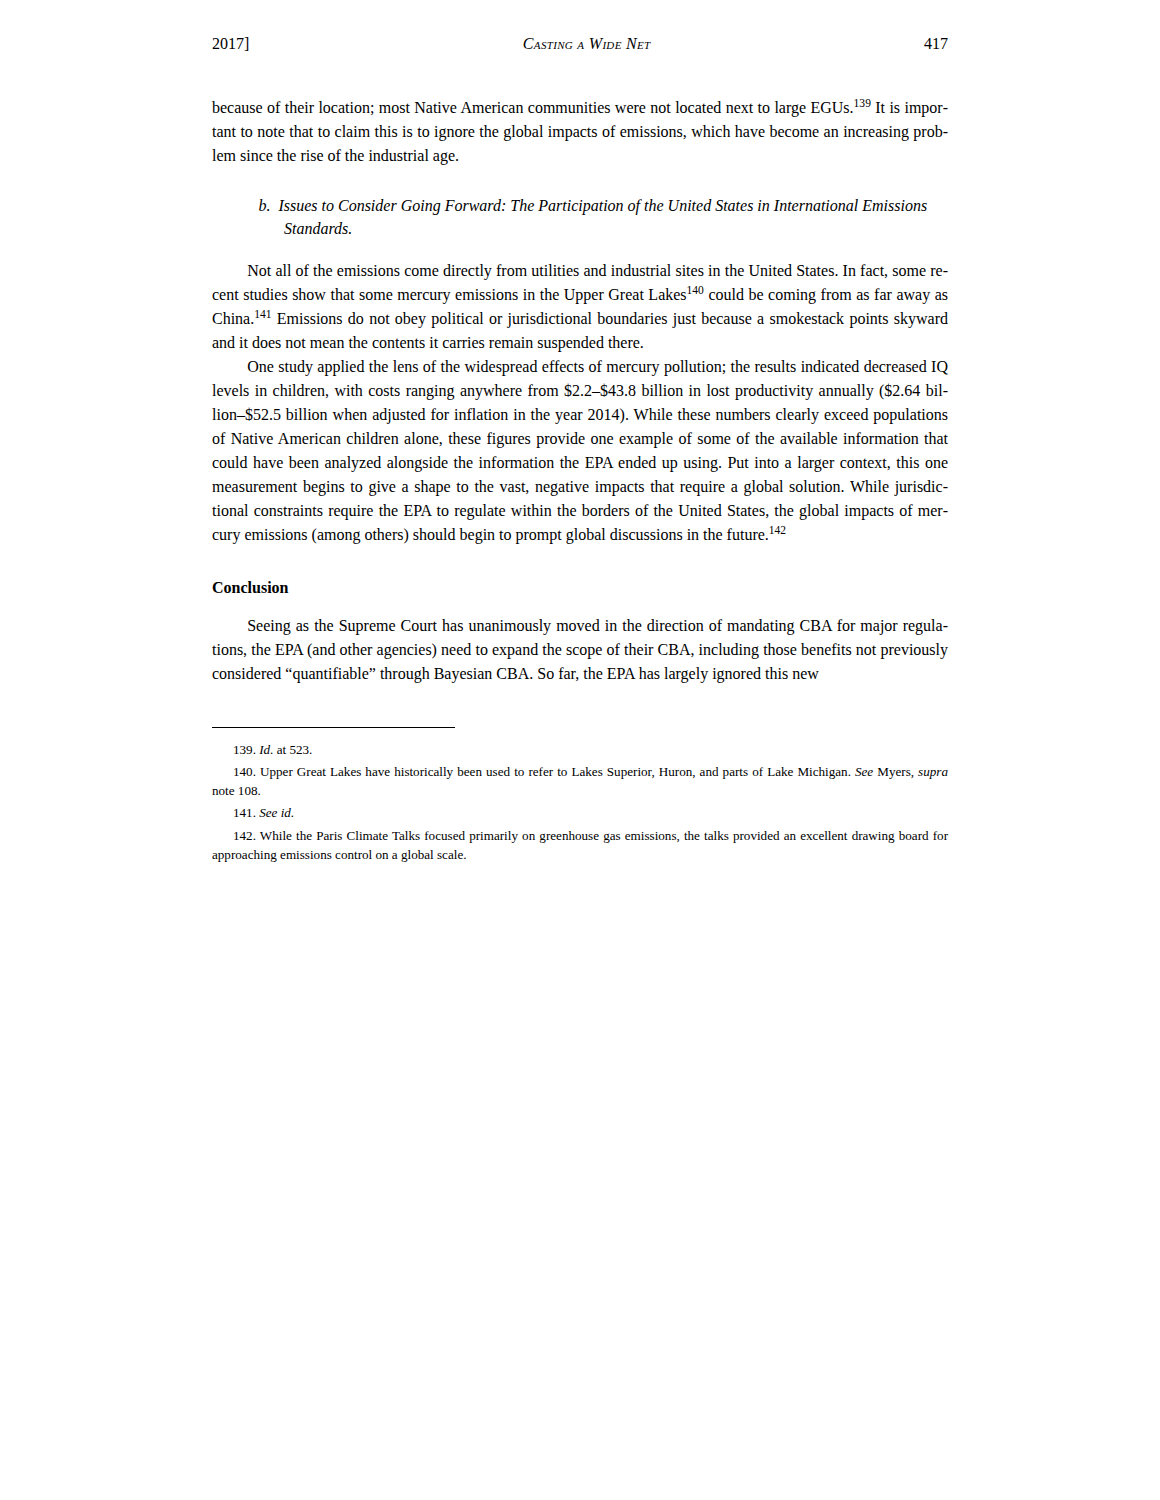2017] Casting a Wide Net 417
because of their location; most Native American communities were not located next to large EGUs.139 It is important to note that to claim this is to ignore the global impacts of emissions, which have become an increasing problem since the rise of the industrial age.
b. Issues to Consider Going Forward: The Participation of the United States in International Emissions Standards.
Not all of the emissions come directly from utilities and industrial sites in the United States. In fact, some recent studies show that some mercury emissions in the Upper Great Lakes140 could be coming from as far away as China.141 Emissions do not obey political or jurisdictional boundaries just because a smokestack points skyward and it does not mean the contents it carries remain suspended there.
One study applied the lens of the widespread effects of mercury pollution; the results indicated decreased IQ levels in children, with costs ranging anywhere from $2.2–$43.8 billion in lost productivity annually ($2.64 billion–$52.5 billion when adjusted for inflation in the year 2014). While these numbers clearly exceed populations of Native American children alone, these figures provide one example of some of the available information that could have been analyzed alongside the information the EPA ended up using. Put into a larger context, this one measurement begins to give a shape to the vast, negative impacts that require a global solution. While jurisdictional constraints require the EPA to regulate within the borders of the United States, the global impacts of mercury emissions (among others) should begin to prompt global discussions in the future.142
Conclusion
Seeing as the Supreme Court has unanimously moved in the direction of mandating CBA for major regulations, the EPA (and other agencies) need to expand the scope of their CBA, including those benefits not previously considered “quantifiable” through Bayesian CBA. So far, the EPA has largely ignored this new
139. Id. at 523.
140. Upper Great Lakes have historically been used to refer to Lakes Superior, Huron, and parts of Lake Michigan. See Myers, supra note 108.
141. See id.
142. While the Paris Climate Talks focused primarily on greenhouse gas emissions, the talks provided an excellent drawing board for approaching emissions control on a global scale.